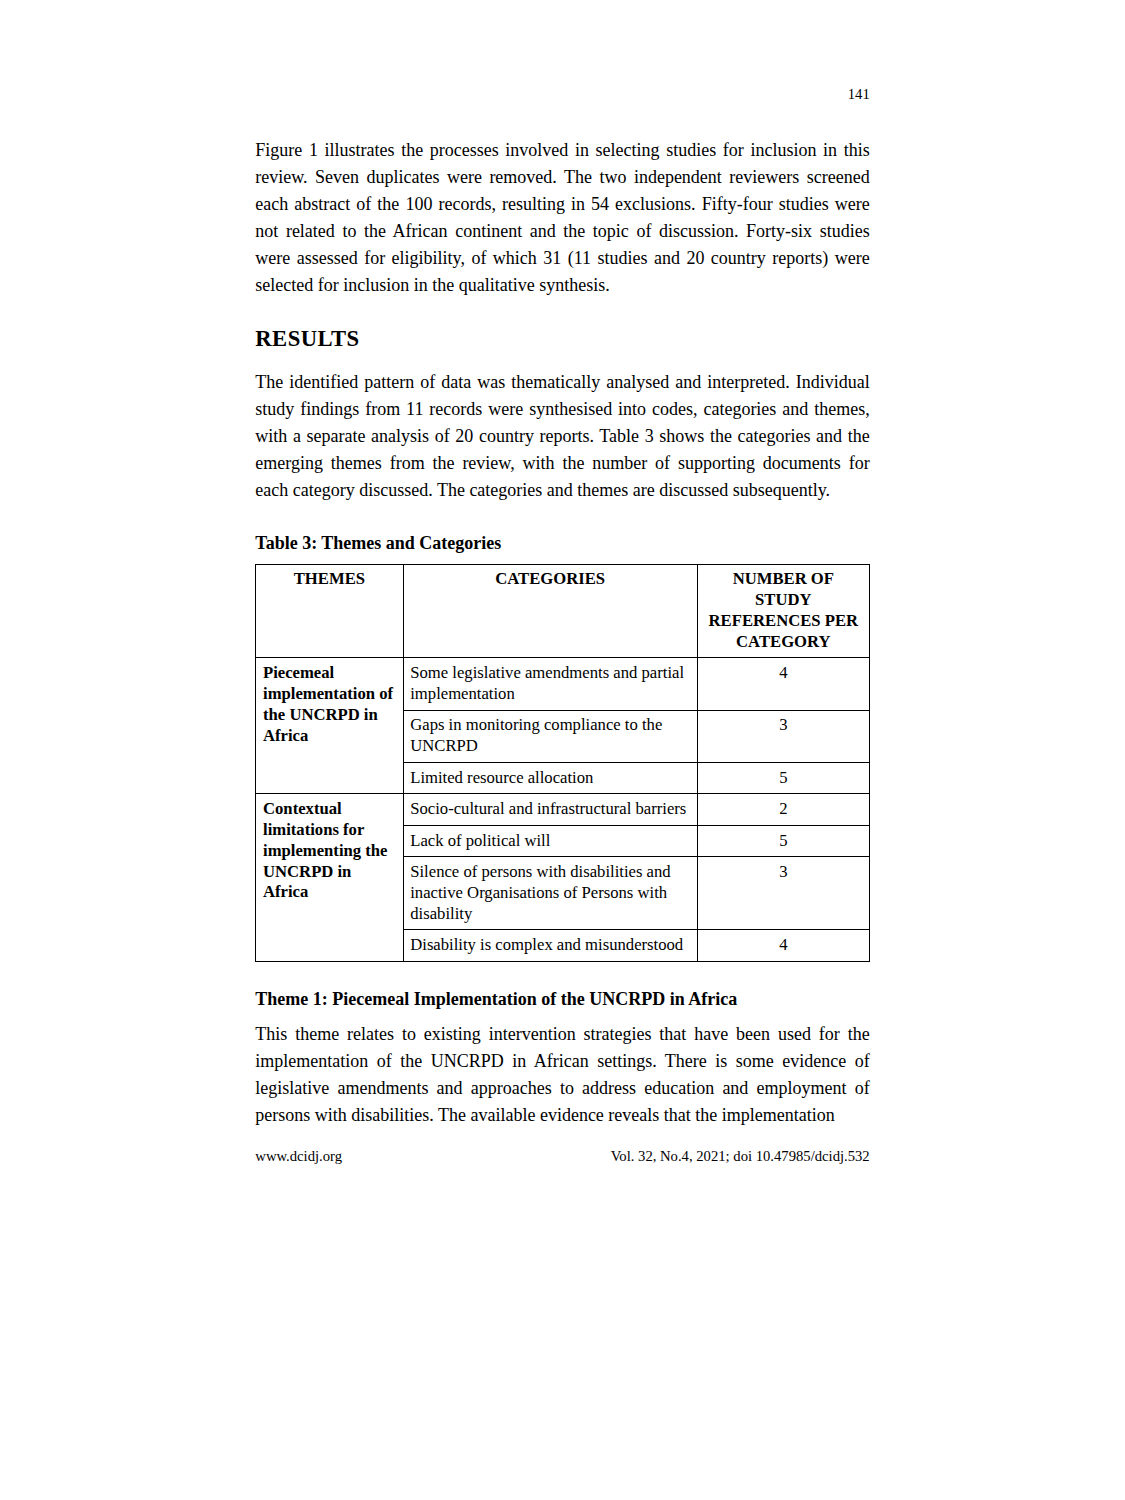141
Figure 1 illustrates the processes involved in selecting studies for inclusion in this review. Seven duplicates were removed. The two independent reviewers screened each abstract of the 100 records, resulting in 54 exclusions. Fifty-four studies were not related to the African continent and the topic of discussion. Forty-six studies were assessed for eligibility, of which 31 (11 studies and 20 country reports) were selected for inclusion in the qualitative synthesis.
RESULTS
The identified pattern of data was thematically analysed and interpreted. Individual study findings from 11 records were synthesised into codes, categories and themes, with a separate analysis of 20 country reports. Table 3 shows the categories and the emerging themes from the review, with the number of supporting documents for each category discussed. The categories and themes are discussed subsequently.
Table 3: Themes and Categories
| Themes | Categories | Number of study references per category |
| --- | --- | --- |
| Piecemeal implementation of the UNCRPD in Africa | Some legislative amendments and partial implementation | 4 |
| Gaps in monitoring compliance to the UNCRPD | 3 |
| Limited resource allocation | 5 |
| Contextual limitations for implementing the UNCRPD in Africa | Socio-cultural and infrastructural barriers | 2 |
| Lack of political will | 5 |
| Silence of persons with disabilities and inactive Organisations of Persons with disability | 3 |
| Disability is complex and misunderstood | 4 |
Theme 1: Piecemeal Implementation of the UNCRPD in Africa
This theme relates to existing intervention strategies that have been used for the implementation of the UNCRPD in African settings. There is some evidence of legislative amendments and approaches to address education and employment of persons with disabilities. The available evidence reveals that the implementation
www.dcidj.org Vol. 32, No.4, 2021; doi 10.47985/dcidj.532